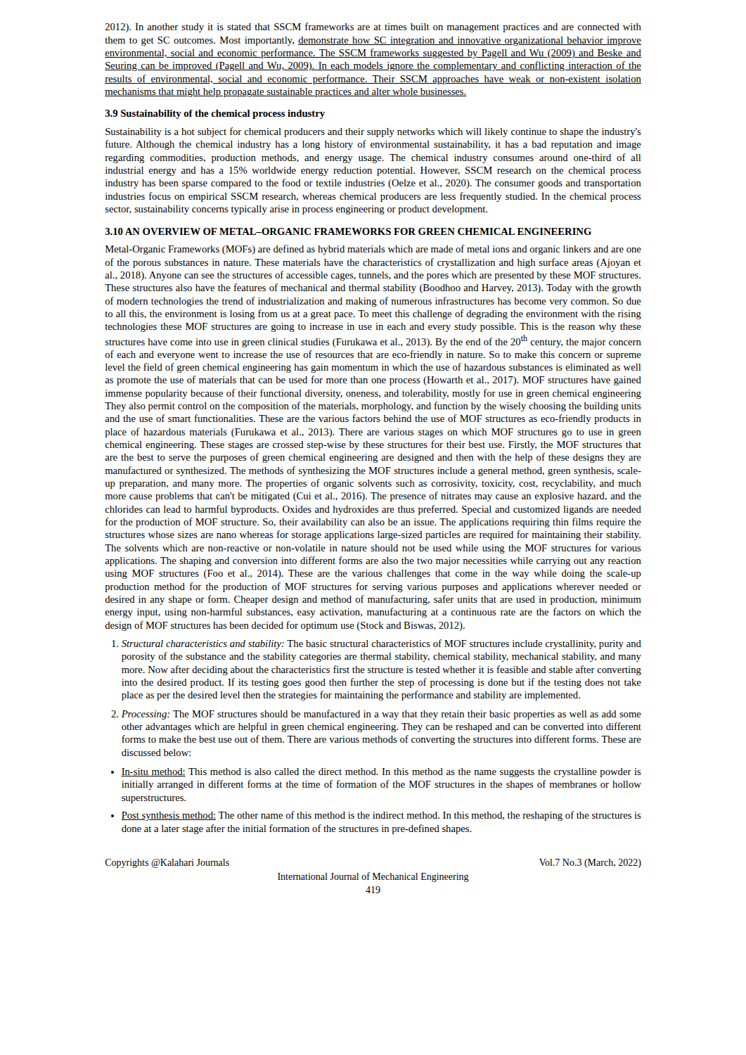2012). In another study it is stated that SSCM frameworks are at times built on management practices and are connected with them to get SC outcomes. Most importantly, demonstrate how SC integration and innovative organizational behavior improve environmental, social and economic performance. The SSCM frameworks suggested by Pagell and Wu (2009) and Beske and Seuring can be improved (Pagell and Wu, 2009). In each models ignore the complementary and conflicting interaction of the results of environmental, social and economic performance. Their SSCM approaches have weak or non-existent isolation mechanisms that might help propagate sustainable practices and alter whole businesses.
3.9 Sustainability of the chemical process industry
Sustainability is a hot subject for chemical producers and their supply networks which will likely continue to shape the industry's future. Although the chemical industry has a long history of environmental sustainability, it has a bad reputation and image regarding commodities, production methods, and energy usage. The chemical industry consumes around one-third of all industrial energy and has a 15% worldwide energy reduction potential. However, SSCM research on the chemical process industry has been sparse compared to the food or textile industries (Oelze et al., 2020). The consumer goods and transportation industries focus on empirical SSCM research, whereas chemical producers are less frequently studied. In the chemical process sector, sustainability concerns typically arise in process engineering or product development.
3.10 AN OVERVIEW OF METAL–ORGANIC FRAMEWORKS FOR GREEN CHEMICAL ENGINEERING
Metal-Organic Frameworks (MOFs) are defined as hybrid materials which are made of metal ions and organic linkers and are one of the porous substances in nature. These materials have the characteristics of crystallization and high surface areas (Ajoyan et al., 2018). Anyone can see the structures of accessible cages, tunnels, and the pores which are presented by these MOF structures. These structures also have the features of mechanical and thermal stability (Boodhoo and Harvey, 2013). Today with the growth of modern technologies the trend of industrialization and making of numerous infrastructures has become very common. So due to all this, the environment is losing from us at a great pace. To meet this challenge of degrading the environment with the rising technologies these MOF structures are going to increase in use in each and every study possible. This is the reason why these structures have come into use in green clinical studies (Furukawa et al., 2013). By the end of the 20th century, the major concern of each and everyone went to increase the use of resources that are eco-friendly in nature. So to make this concern or supreme level the field of green chemical engineering has gain momentum in which the use of hazardous substances is eliminated as well as promote the use of materials that can be used for more than one process (Howarth et al., 2017). MOF structures have gained immense popularity because of their functional diversity, oneness, and tolerability, mostly for use in green chemical engineering They also permit control on the composition of the materials, morphology, and function by the wisely choosing the building units and the use of smart functionalities. These are the various factors behind the use of MOF structures as eco-friendly products in place of hazardous materials (Furukawa et al., 2013). There are various stages on which MOF structures go to use in green chemical engineering. These stages are crossed step-wise by these structures for their best use. Firstly, the MOF structures that are the best to serve the purposes of green chemical engineering are designed and then with the help of these designs they are manufactured or synthesized. The methods of synthesizing the MOF structures include a general method, green synthesis, scale-up preparation, and many more. The properties of organic solvents such as corrosivity, toxicity, cost, recyclability, and much more cause problems that can't be mitigated (Cui et al., 2016). The presence of nitrates may cause an explosive hazard, and the chlorides can lead to harmful byproducts. Oxides and hydroxides are thus preferred. Special and customized ligands are needed for the production of MOF structure. So, their availability can also be an issue. The applications requiring thin films require the structures whose sizes are nano whereas for storage applications large-sized particles are required for maintaining their stability. The solvents which are non-reactive or non-volatile in nature should not be used while using the MOF structures for various applications. The shaping and conversion into different forms are also the two major necessities while carrying out any reaction using MOF structures (Foo et al., 2014). These are the various challenges that come in the way while doing the scale-up production method for the production of MOF structures for serving various purposes and applications wherever needed or desired in any shape or form. Cheaper design and method of manufacturing, safer units that are used in production, minimum energy input, using non-harmful substances, easy activation, manufacturing at a continuous rate are the factors on which the design of MOF structures has been decided for optimum use (Stock and Biswas, 2012).
Structural characteristics and stability: The basic structural characteristics of MOF structures include crystallinity, purity and porosity of the substance and the stability categories are thermal stability, chemical stability, mechanical stability, and many more. Now after deciding about the characteristics first the structure is tested whether it is feasible and stable after converting into the desired product. If its testing goes good then further the step of processing is done but if the testing does not take place as per the desired level then the strategies for maintaining the performance and stability are implemented.
Processing: The MOF structures should be manufactured in a way that they retain their basic properties as well as add some other advantages which are helpful in green chemical engineering. They can be reshaped and can be converted into different forms to make the best use out of them. There are various methods of converting the structures into different forms. These are discussed below:
In-situ method: This method is also called the direct method. In this method as the name suggests the crystalline powder is initially arranged in different forms at the time of formation of the MOF structures in the shapes of membranes or hollow superstructures.
Post synthesis method: The other name of this method is the indirect method. In this method, the reshaping of the structures is done at a later stage after the initial formation of the structures in pre-defined shapes.
Copyrights @Kalahari Journals Vol.7 No.3 (March, 2022)
International Journal of Mechanical Engineering
419